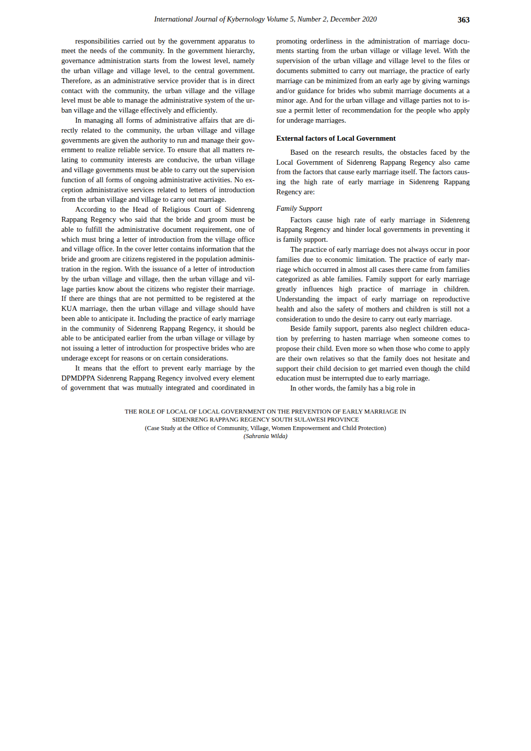International Journal of Kybernology Volume 5, Number 2, December 2020 363
responsibilities carried out by the government apparatus to meet the needs of the community. In the government hierarchy, governance administration starts from the lowest level, namely the urban village and village level, to the central government. Therefore, as an administrative service provider that is in direct contact with the community, the urban village and the village level must be able to manage the administrative system of the urban village and the village effectively and efficiently.
In managing all forms of administrative affairs that are directly related to the community, the urban village and village governments are given the authority to run and manage their government to realize reliable service. To ensure that all matters relating to community interests are conducive, the urban village and village governments must be able to carry out the supervision function of all forms of ongoing administrative activities. No exception administrative services related to letters of introduction from the urban village and village to carry out marriage.
According to the Head of Religious Court of Sidenreng Rappang Regency who said that the bride and groom must be able to fulfill the administrative document requirement, one of which must bring a letter of introduction from the village office and village office. In the cover letter contains information that the bride and groom are citizens registered in the population administration in the region. With the issuance of a letter of introduction by the urban village and village, then the urban village and village parties know about the citizens who register their marriage. If there are things that are not permitted to be registered at the KUA marriage, then the urban village and village should have been able to anticipate it. Including the practice of early marriage in the community of Sidenreng Rappang Regency, it should be able to be anticipated earlier from the urban village or village by not issuing a letter of introduction for prospective brides who are underage except for reasons or on certain considerations.
It means that the effort to prevent early marriage by the DPMDPPA Sidenreng Rappang Regency involved every element of government that was mutually integrated and coordinated in promoting orderliness in the administration of marriage documents starting from the urban village or village level. With the supervision of the urban village and village level to the files or documents submitted to carry out marriage, the practice of early marriage can be minimized from an early age by giving warnings and/or guidance for brides who submit marriage documents at a minor age. And for the urban village and village parties not to issue a permit letter of recommendation for the people who apply for underage marriages.
External factors of Local Government
Based on the research results, the obstacles faced by the Local Government of Sidenreng Rappang Regency also came from the factors that cause early marriage itself. The factors causing the high rate of early marriage in Sidenreng Rappang Regency are:
Family Support
Factors cause high rate of early marriage in Sidenreng Rappang Regency and hinder local governments in preventing it is family support.
The practice of early marriage does not always occur in poor families due to economic limitation. The practice of early marriage which occurred in almost all cases there came from families categorized as able families. Family support for early marriage greatly influences high practice of marriage in children. Understanding the impact of early marriage on reproductive health and also the safety of mothers and children is still not a consideration to undo the desire to carry out early marriage.
Beside family support, parents also neglect children education by preferring to hasten marriage when someone comes to propose their child. Even more so when those who come to apply are their own relatives so that the family does not hesitate and support their child decision to get married even though the child education must be interrupted due to early marriage.
In other words, the family has a big role in
The role of local of local government on the prevention of early marriage in
Sidenreng Rappang Regency South Sulawesi Province
(Case Study at the Office of Community, Village, Women Empowerment and Child Protection)
(Sahrania Wilda)